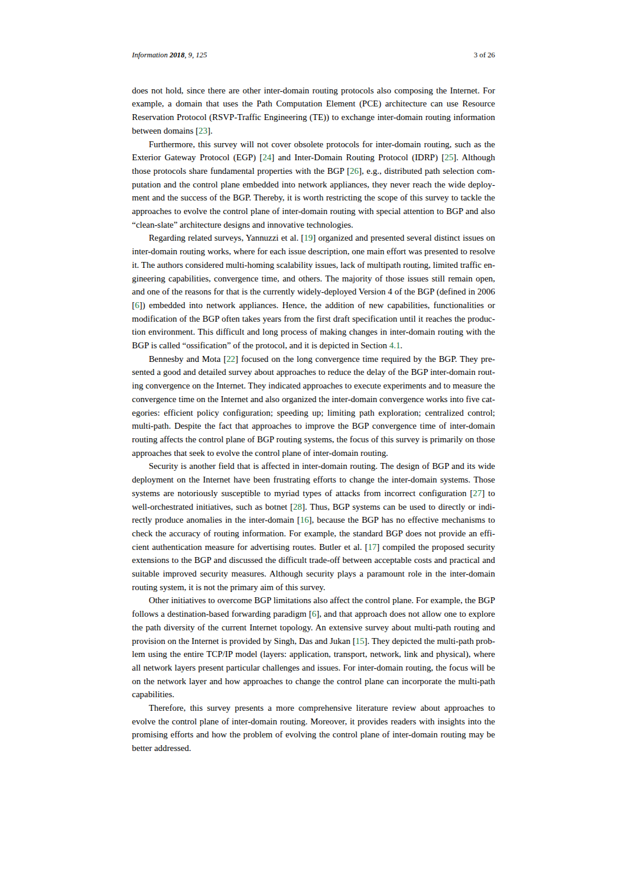Information 2018, 9, 125
3 of 26
does not hold, since there are other inter-domain routing protocols also composing the Internet. For example, a domain that uses the Path Computation Element (PCE) architecture can use Resource Reservation Protocol (RSVP-Traffic Engineering (TE)) to exchange inter-domain routing information between domains [23].
Furthermore, this survey will not cover obsolete protocols for inter-domain routing, such as the Exterior Gateway Protocol (EGP) [24] and Inter-Domain Routing Protocol (IDRP) [25]. Although those protocols share fundamental properties with the BGP [26], e.g., distributed path selection computation and the control plane embedded into network appliances, they never reach the wide deployment and the success of the BGP. Thereby, it is worth restricting the scope of this survey to tackle the approaches to evolve the control plane of inter-domain routing with special attention to BGP and also “clean-slate” architecture designs and innovative technologies.
Regarding related surveys, Yannuzzi et al. [19] organized and presented several distinct issues on inter-domain routing works, where for each issue description, one main effort was presented to resolve it. The authors considered multi-homing scalability issues, lack of multipath routing, limited traffic engineering capabilities, convergence time, and others. The majority of those issues still remain open, and one of the reasons for that is the currently widely-deployed Version 4 of the BGP (defined in 2006 [6]) embedded into network appliances. Hence, the addition of new capabilities, functionalities or modification of the BGP often takes years from the first draft specification until it reaches the production environment. This difficult and long process of making changes in inter-domain routing with the BGP is called “ossification” of the protocol, and it is depicted in Section 4.1.
Bennesby and Mota [22] focused on the long convergence time required by the BGP. They presented a good and detailed survey about approaches to reduce the delay of the BGP inter-domain routing convergence on the Internet. They indicated approaches to execute experiments and to measure the convergence time on the Internet and also organized the inter-domain convergence works into five categories: efficient policy configuration; speeding up; limiting path exploration; centralized control; multi-path. Despite the fact that approaches to improve the BGP convergence time of inter-domain routing affects the control plane of BGP routing systems, the focus of this survey is primarily on those approaches that seek to evolve the control plane of inter-domain routing.
Security is another field that is affected in inter-domain routing. The design of BGP and its wide deployment on the Internet have been frustrating efforts to change the inter-domain systems. Those systems are notoriously susceptible to myriad types of attacks from incorrect configuration [27] to well-orchestrated initiatives, such as botnet [28]. Thus, BGP systems can be used to directly or indirectly produce anomalies in the inter-domain [16], because the BGP has no effective mechanisms to check the accuracy of routing information. For example, the standard BGP does not provide an efficient authentication measure for advertising routes. Butler et al. [17] compiled the proposed security extensions to the BGP and discussed the difficult trade-off between acceptable costs and practical and suitable improved security measures. Although security plays a paramount role in the inter-domain routing system, it is not the primary aim of this survey.
Other initiatives to overcome BGP limitations also affect the control plane. For example, the BGP follows a destination-based forwarding paradigm [6], and that approach does not allow one to explore the path diversity of the current Internet topology. An extensive survey about multi-path routing and provision on the Internet is provided by Singh, Das and Jukan [15]. They depicted the multi-path problem using the entire TCP/IP model (layers: application, transport, network, link and physical), where all network layers present particular challenges and issues. For inter-domain routing, the focus will be on the network layer and how approaches to change the control plane can incorporate the multi-path capabilities.
Therefore, this survey presents a more comprehensive literature review about approaches to evolve the control plane of inter-domain routing. Moreover, it provides readers with insights into the promising efforts and how the problem of evolving the control plane of inter-domain routing may be better addressed.